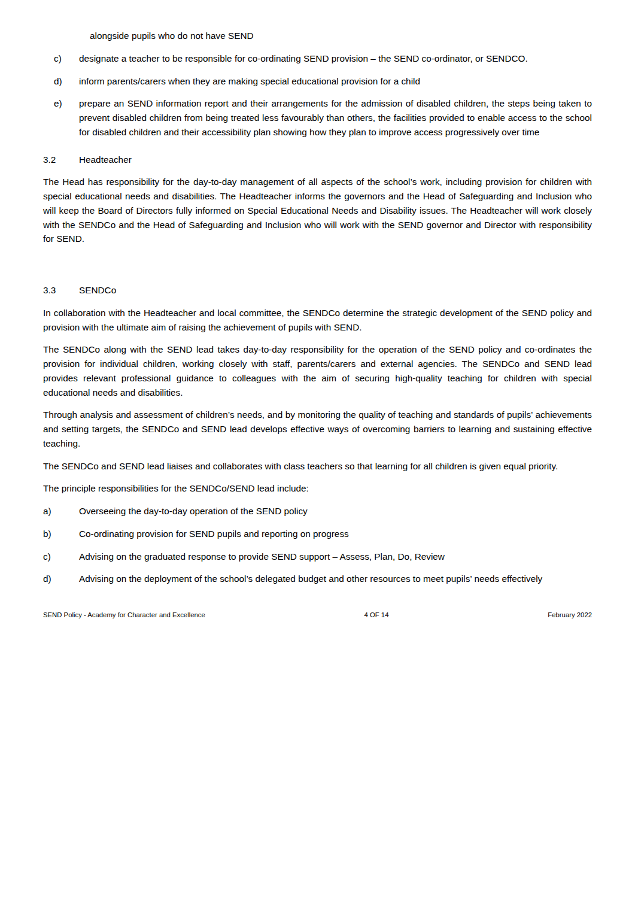alongside pupils who do not have SEND
c)
designate a teacher to be responsible for co-ordinating SEND provision – the SEND co-ordinator, or SENDCO.
d)
inform parents/carers when they are making special educational provision for a child
e)
prepare an SEND information report and their arrangements for the admission of disabled children, the steps being taken to prevent disabled children from being treated less favourably than others, the facilities provided to enable access to the school for disabled children and their accessibility plan showing how they plan to improve access progressively over time
3.2 Headteacher
The Head has responsibility for the day-to-day management of all aspects of the school’s work, including provision for children with special educational needs and disabilities. The Headteacher informs the governors and the Head of Safeguarding and Inclusion who will keep the Board of Directors fully informed on Special Educational Needs and Disability issues. The Headteacher will work closely with the SENDCo and the Head of Safeguarding and Inclusion who will work with the SEND governor and Director with responsibility for SEND.
3.3 SENDCo
In collaboration with the Headteacher and local committee, the SENDCo determine the strategic development of the SEND policy and provision with the ultimate aim of raising the achievement of pupils with SEND.
The SENDCo along with the SEND lead takes day-to-day responsibility for the operation of the SEND policy and co-ordinates the provision for individual children, working closely with staff, parents/carers and external agencies. The SENDCo and SEND lead provides relevant professional guidance to colleagues with the aim of securing high-quality teaching for children with special educational needs and disabilities.
Through analysis and assessment of children’s needs, and by monitoring the quality of teaching and standards of pupils’ achievements and setting targets, the SENDCo and SEND lead develops effective ways of overcoming barriers to learning and sustaining effective teaching.
The SENDCo and SEND lead liaises and collaborates with class teachers so that learning for all children is given equal priority.
The principle responsibilities for the SENDCo/SEND lead include:
a)
Overseeing the day-to-day operation of the SEND policy
b)
Co-ordinating provision for SEND pupils and reporting on progress
c)
Advising on the graduated response to provide SEND support – Assess, Plan, Do, Review
d)
Advising on the deployment of the school’s delegated budget and other resources to meet pupils’ needs effectively
SEND Policy - Academy for Character and Excellence
4 OF 14
February 2022